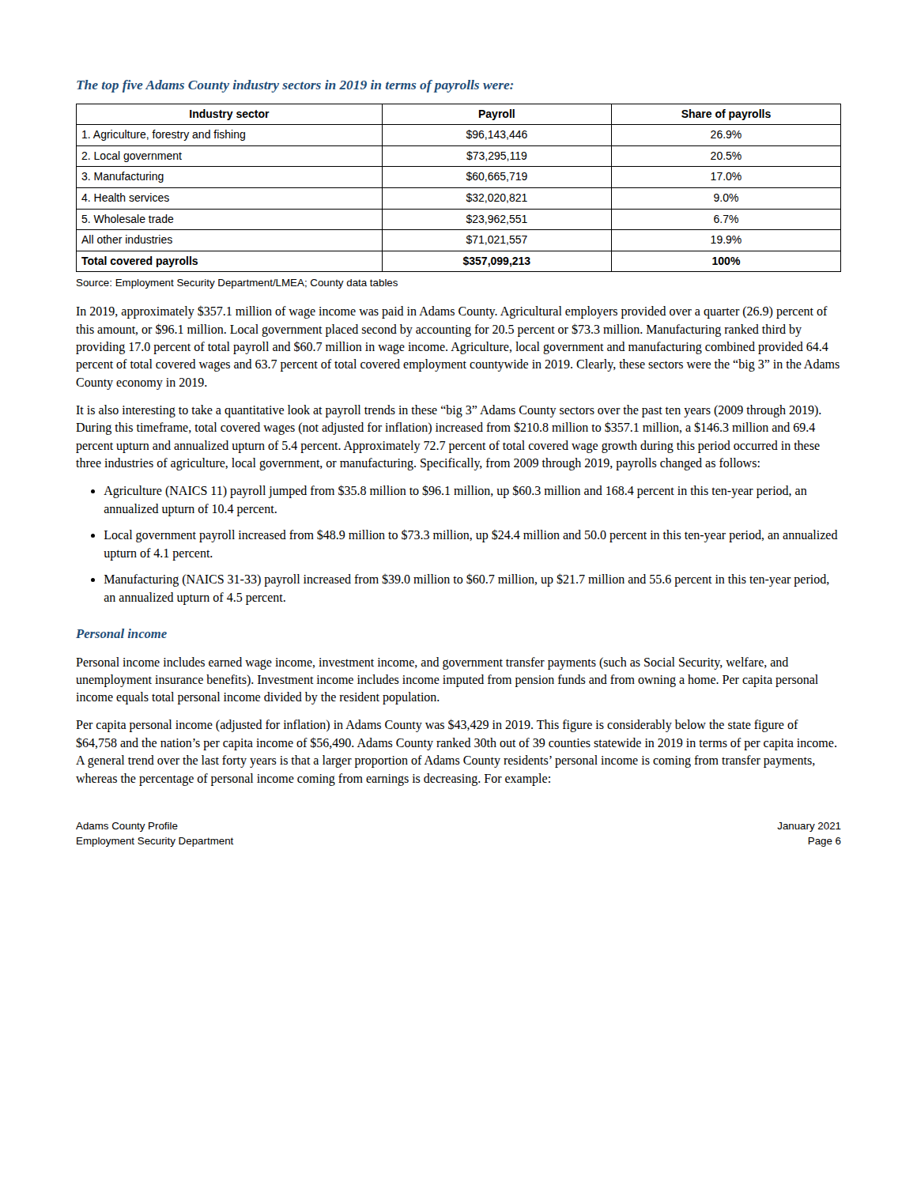The top five Adams County industry sectors in 2019 in terms of payrolls were:
| Industry sector | Payroll | Share of payrolls |
| --- | --- | --- |
| 1. Agriculture, forestry and fishing | $96,143,446 | 26.9% |
| 2. Local government | $73,295,119 | 20.5% |
| 3. Manufacturing | $60,665,719 | 17.0% |
| 4. Health services | $32,020,821 | 9.0% |
| 5. Wholesale trade | $23,962,551 | 6.7% |
| All other industries | $71,021,557 | 19.9% |
| Total covered payrolls | $357,099,213 | 100% |
Source: Employment Security Department/LMEA; County data tables
In 2019, approximately $357.1 million of wage income was paid in Adams County. Agricultural employers provided over a quarter (26.9) percent of this amount, or $96.1 million. Local government placed second by accounting for 20.5 percent or $73.3 million. Manufacturing ranked third by providing 17.0 percent of total payroll and $60.7 million in wage income. Agriculture, local government and manufacturing combined provided 64.4 percent of total covered wages and 63.7 percent of total covered employment countywide in 2019. Clearly, these sectors were the “big 3” in the Adams County economy in 2019.
It is also interesting to take a quantitative look at payroll trends in these “big 3” Adams County sectors over the past ten years (2009 through 2019). During this timeframe, total covered wages (not adjusted for inflation) increased from $210.8 million to $357.1 million, a $146.3 million and 69.4 percent upturn and annualized upturn of 5.4 percent. Approximately 72.7 percent of total covered wage growth during this period occurred in these three industries of agriculture, local government, or manufacturing. Specifically, from 2009 through 2019, payrolls changed as follows:
Agriculture (NAICS 11) payroll jumped from $35.8 million to $96.1 million, up $60.3 million and 168.4 percent in this ten-year period, an annualized upturn of 10.4 percent.
Local government payroll increased from $48.9 million to $73.3 million, up $24.4 million and 50.0 percent in this ten-year period, an annualized upturn of 4.1 percent.
Manufacturing (NAICS 31-33) payroll increased from $39.0 million to $60.7 million, up $21.7 million and 55.6 percent in this ten-year period, an annualized upturn of 4.5 percent.
Personal income
Personal income includes earned wage income, investment income, and government transfer payments (such as Social Security, welfare, and unemployment insurance benefits). Investment income includes income imputed from pension funds and from owning a home. Per capita personal income equals total personal income divided by the resident population.
Per capita personal income (adjusted for inflation) in Adams County was $43,429 in 2019. This figure is considerably below the state figure of $64,758 and the nation’s per capita income of $56,490. Adams County ranked 30th out of 39 counties statewide in 2019 in terms of per capita income. A general trend over the last forty years is that a larger proportion of Adams County residents’ personal income is coming from transfer payments, whereas the percentage of personal income coming from earnings is decreasing. For example:
| Adams County Profile | January 2021 |
| Employment Security Department | Page 6 |